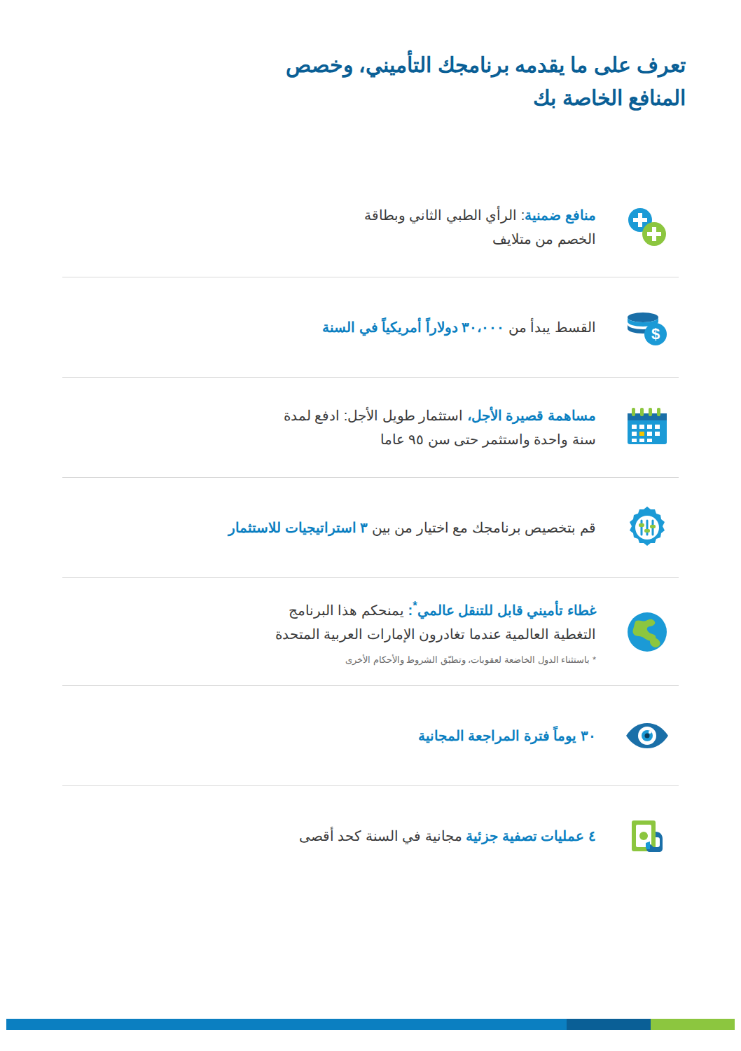تعرف على ما يقدمه برنامجك التأميني، وخصص
المنافع الخاصة بك
منافع ضمنية: الرأي الطبي الثاني وبطاقة
الخصم من متلايف
$
القسط يبدأ من ٣٠،٠٠٠ دولاراً أمريكياً في السنة
مساهمة قصيرة الأجل، استثمار طويل الأجل: ادفع لمدة
سنة واحدة واستثمر حتى سن ٩٥ عاما
قم بتخصيص برنامجك مع اختيار من بين ٣ استراتيجيات للاستثمار
غطاء تأميني قابل للتنقل عالمي*: يمنحكم هذا البرنامج
التغطية العالمية عندما تغادرون الإمارات العربية المتحدة * باستثناء الدول الخاضعة لعقوبات، وتطبّق الشروط والأحكام الأخرى
٣٠ يوماً فترة المراجعة المجانية
٤ عمليات تصفية جزئية مجانية في السنة كحد أقصى